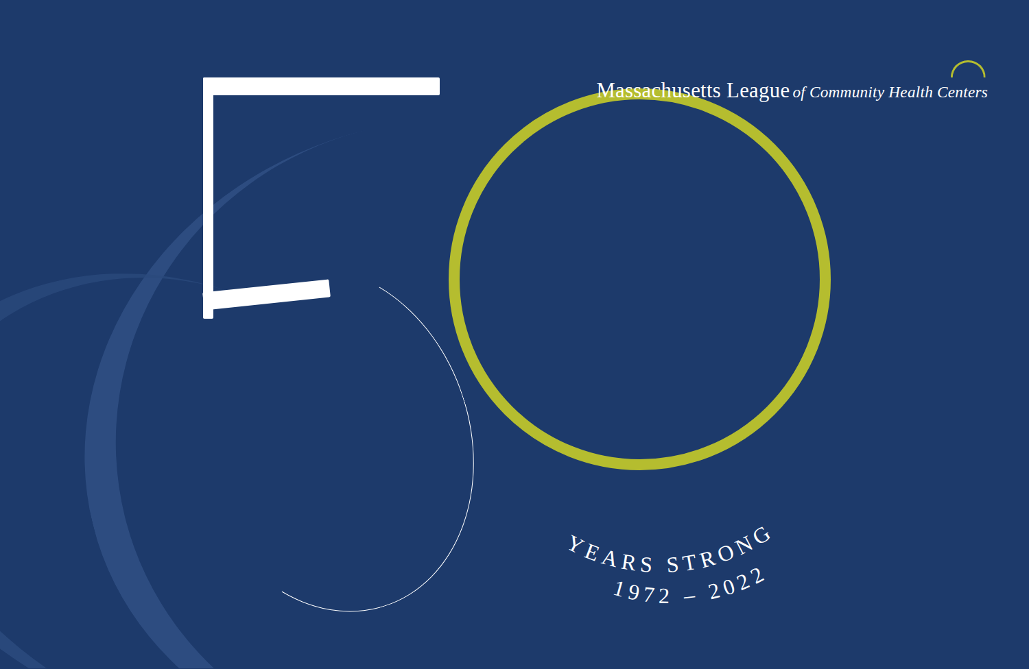Massachusetts League of Community Health Centers — 50 Years Strong, 1972–2022
Massachusetts League of Community Health Centers
YEARS STRONG 1972 – 2022